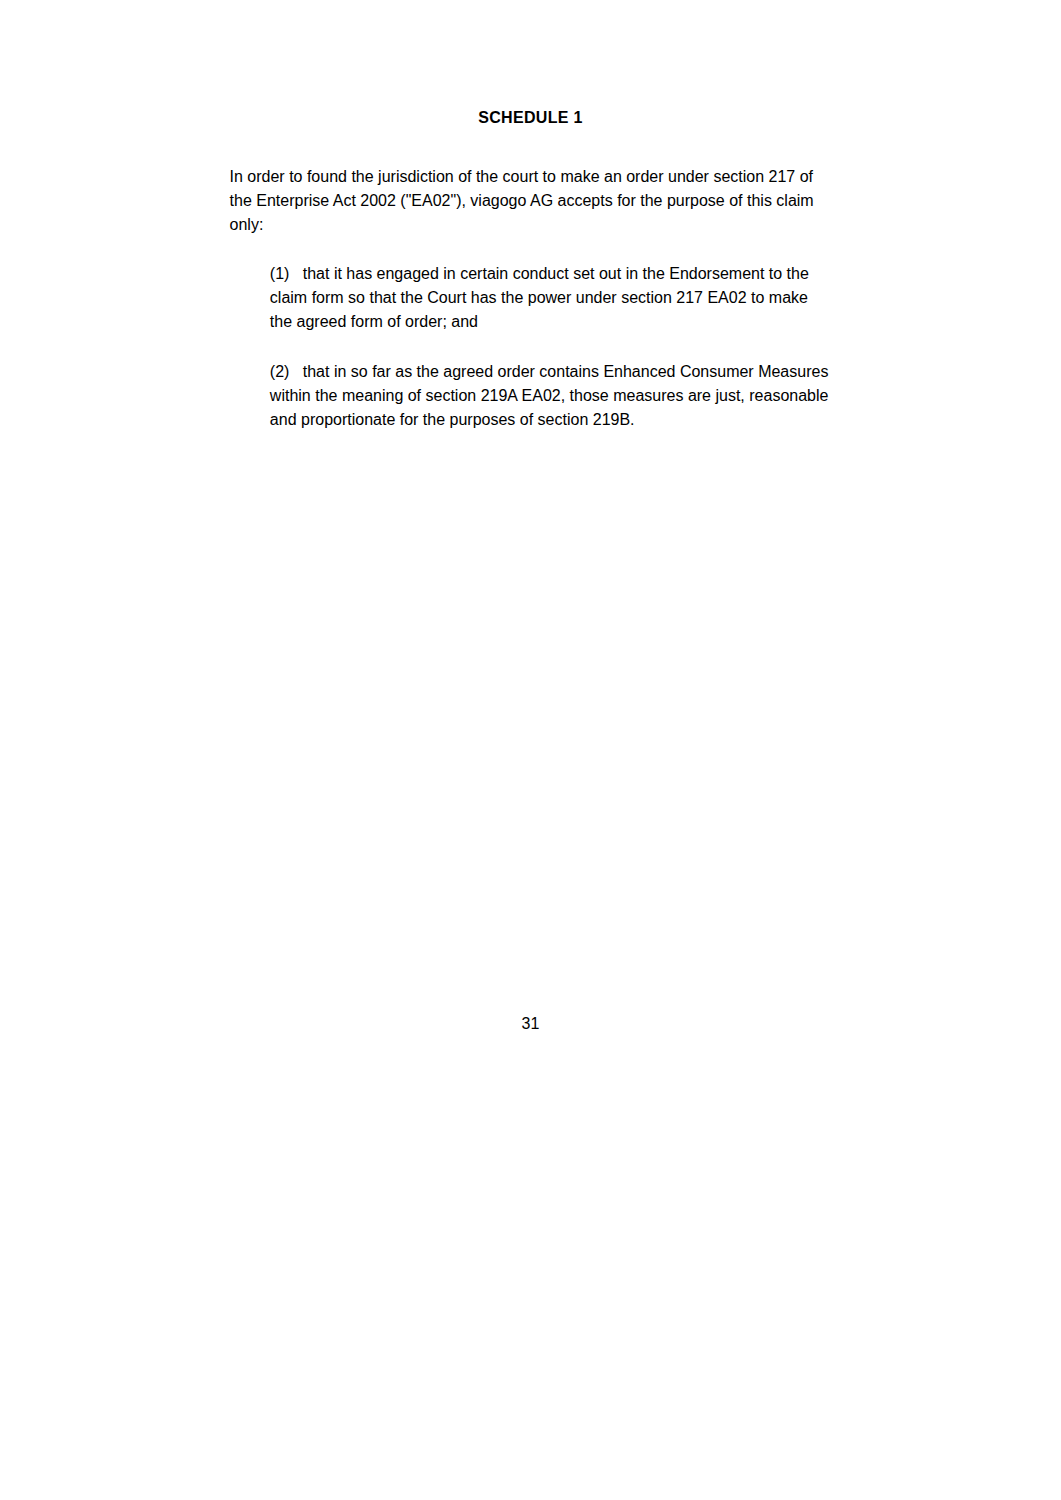SCHEDULE 1
In order to found the jurisdiction of the court to make an order under section 217 of the Enterprise Act 2002 ("EA02"), viagogo AG accepts for the purpose of this claim only:
(1) that it has engaged in certain conduct set out in the Endorsement to the claim form so that the Court has the power under section 217 EA02 to make the agreed form of order; and
(2) that in so far as the agreed order contains Enhanced Consumer Measures within the meaning of section 219A EA02, those measures are just, reasonable and proportionate for the purposes of section 219B.
31